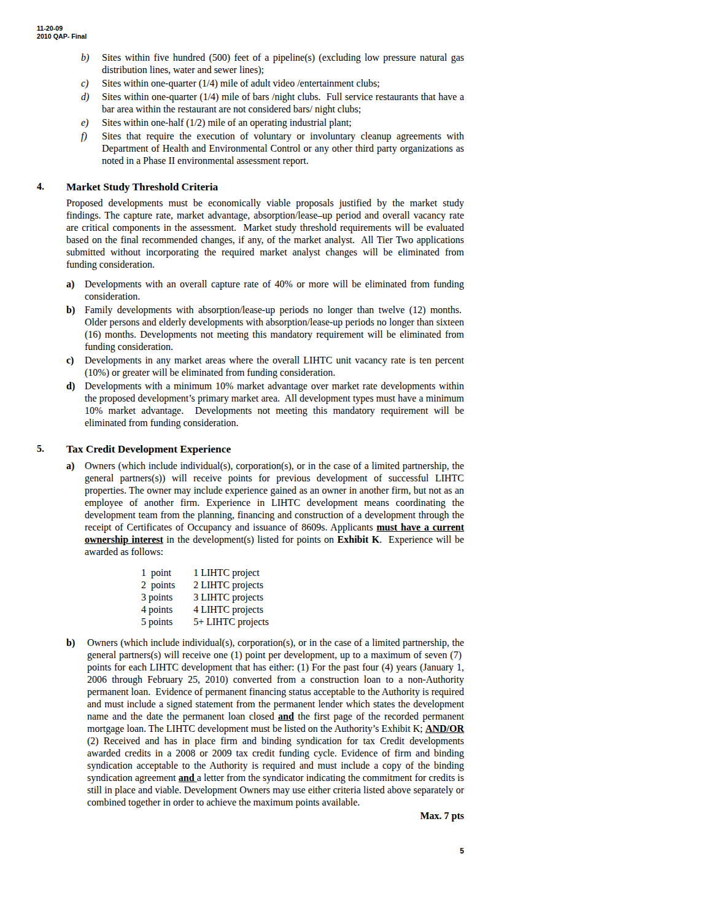11-20-09
2010 QAP- Final
b)
Sites within five hundred (500) feet of a pipeline(s) (excluding low pressure natural gas distribution lines, water and sewer lines);
c)
Sites within one-quarter (1/4) mile of adult video /entertainment clubs;
d)
Sites within one-quarter (1/4) mile of bars /night clubs. Full service restaurants that have a bar area within the restaurant are not considered bars/ night clubs;
e)
Sites within one-half (1/2) mile of an operating industrial plant;
f)
Sites that require the execution of voluntary or involuntary cleanup agreements with Department of Health and Environmental Control or any other third party organizations as noted in a Phase II environmental assessment report.
4.
Market Study Threshold Criteria
Proposed developments must be economically viable proposals justified by the market study findings. The capture rate, market advantage, absorption/lease–up period and overall vacancy rate are critical components in the assessment. Market study threshold requirements will be evaluated based on the final recommended changes, if any, of the market analyst. All Tier Two applications submitted without incorporating the required market analyst changes will be eliminated from funding consideration.
a)
Developments with an overall capture rate of 40% or more will be eliminated from funding consideration.
b)
Family developments with absorption/lease-up periods no longer than twelve (12) months. Older persons and elderly developments with absorption/lease-up periods no longer than sixteen (16) months. Developments not meeting this mandatory requirement will be eliminated from funding consideration.
c)
Developments in any market areas where the overall LIHTC unit vacancy rate is ten percent (10%) or greater will be eliminated from funding consideration.
d)
Developments with a minimum 10% market advantage over market rate developments within the proposed development’s primary market area. All development types must have a minimum 10% market advantage. Developments not meeting this mandatory requirement will be eliminated from funding consideration.
5.
Tax Credit Development Experience
a)
Owners (which include individual(s), corporation(s), or in the case of a limited partnership, the general partners(s)) will receive points for previous development of successful LIHTC properties. The owner may include experience gained as an owner in another firm, but not as an employee of another firm. Experience in LIHTC development means coordinating the development team from the planning, financing and construction of a development through the receipt of Certificates of Occupancy and issuance of 8609s. Applicants must have a current ownership interest in the development(s) listed for points on Exhibit K. Experience will be awarded as follows:
| 1 point | 1 LIHTC project |
| 2 points | 2 LIHTC projects |
| 3 points | 3 LIHTC projects |
| 4 points | 4 LIHTC projects |
| 5 points | 5+ LIHTC projects |
b)
Owners (which include individual(s), corporation(s), or in the case of a limited partnership, the general partners(s) will receive one (1) point per development, up to a maximum of seven (7) points for each LIHTC development that has either: (1) For the past four (4) years (January 1, 2006 through February 25, 2010) converted from a construction loan to a non-Authority permanent loan. Evidence of permanent financing status acceptable to the Authority is required and must include a signed statement from the permanent lender which states the development name and the date the permanent loan closed and the first page of the recorded permanent mortgage loan. The LIHTC development must be listed on the Authority’s Exhibit K; AND/OR (2) Received and has in place firm and binding syndication for tax Credit developments awarded credits in a 2008 or 2009 tax credit funding cycle. Evidence of firm and binding syndication acceptable to the Authority is required and must include a copy of the binding syndication agreement and a letter from the syndicator indicating the commitment for credits is still in place and viable. Development Owners may use either criteria listed above separately or combined together in order to achieve the maximum points available.
Max. 7 pts
5